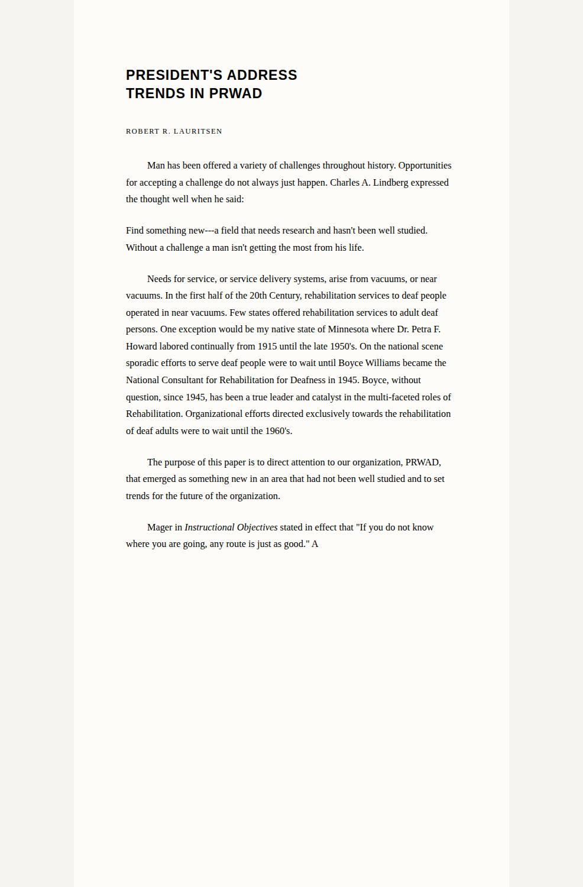President's Address
Trends in PRWAD
Robert R. Lauritsen
Man has been offered a variety of challenges throughout history. Opportunities for accepting a challenge do not always just happen. Charles A. Lindberg expressed the thought well when he said:
Find something new---a field that needs research and hasn't been well studied. Without a challenge a man isn't getting the most from his life.
Needs for service, or service delivery systems, arise from vacuums, or near vacuums. In the first half of the 20th Century, rehabilitation services to deaf people operated in near vacuums. Few states offered rehabilitation services to adult deaf persons. One exception would be my native state of Minnesota where Dr. Petra F. Howard labored continually from 1915 until the late 1950's. On the national scene sporadic efforts to serve deaf people were to wait until Boyce Williams became the National Consultant for Rehabilitation for Deafness in 1945. Boyce, without question, since 1945, has been a true leader and catalyst in the multi-faceted roles of Rehabilitation. Organizational efforts directed exclusively towards the rehabilitation of deaf adults were to wait until the 1960's.
The purpose of this paper is to direct attention to our organization, PRWAD, that emerged as something new in an area that had not been well studied and to set trends for the future of the organization.
Mager in Instructional Objectives stated in effect that "If you do not know where you are going, any route is just as good." A